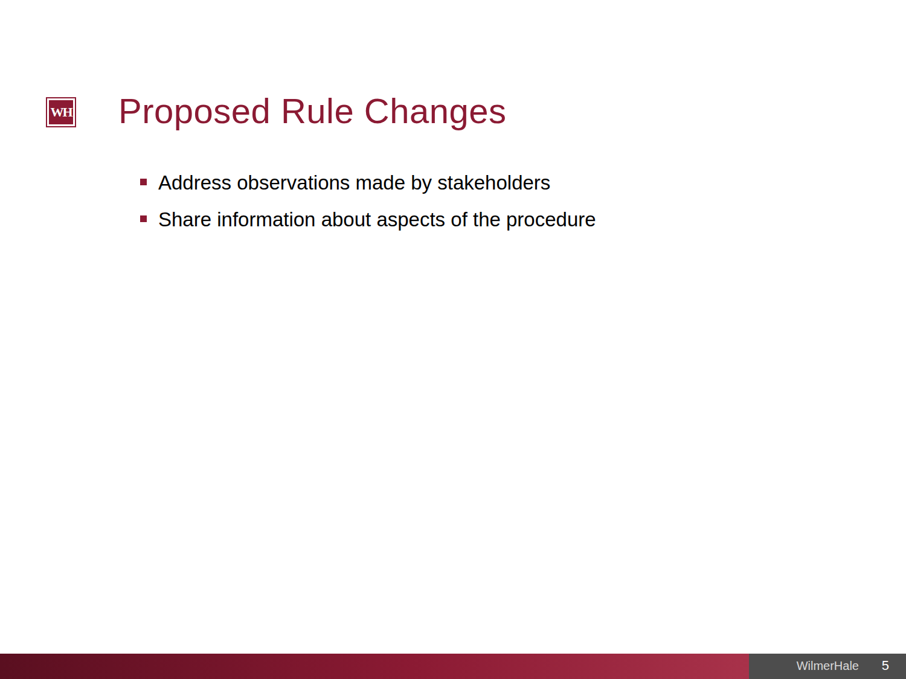WH
Proposed Rule Changes
Address observations made by stakeholders
Share information about aspects of the procedure
WilmerHale
5